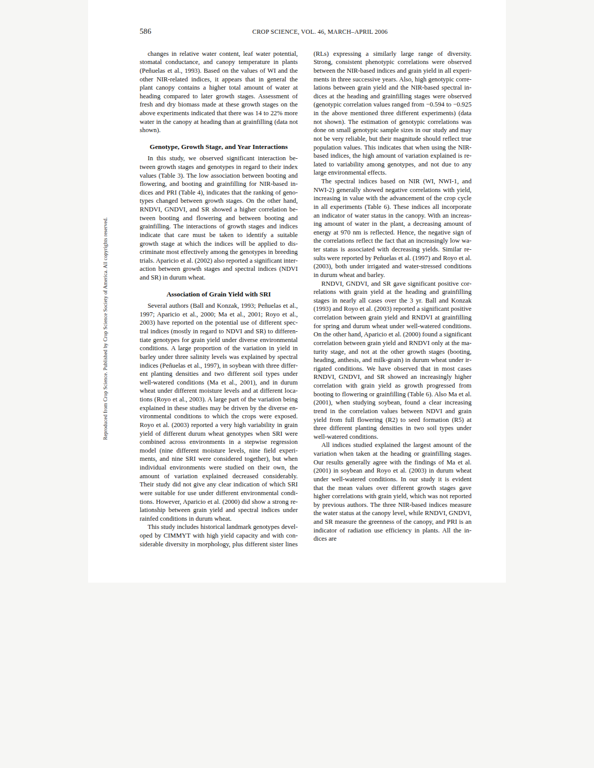Reproduced from Crop Science. Published by Crop Science Society of America. All copyrights reserved.
586 Crop Science, Vol. 46, March–April 2006
changes in relative water content, leaf water potential, stomatal conductance, and canopy temperature in plants (Peñuelas et al., 1993). Based on the values of WI and the other NIR-related indices, it appears that in general the plant canopy contains a higher total amount of water at heading compared to later growth stages. Assessment of fresh and dry biomass made at these growth stages on the above experiments indicated that there was 14 to 22% more water in the canopy at heading than at grainfilling (data not shown).
Genotype, Growth Stage, and Year Interactions
In this study, we observed significant interaction between growth stages and genotypes in regard to their index values (Table 3). The low association between booting and flowering, and booting and grainfilling for NIR-based indices and PRI (Table 4), indicates that the ranking of genotypes changed between growth stages. On the other hand, RNDVI, GNDVI, and SR showed a higher correlation between booting and flowering and between booting and grainfilling. The interactions of growth stages and indices indicate that care must be taken to identify a suitable growth stage at which the indices will be applied to discriminate most effectively among the genotypes in breeding trials. Aparicio et al. (2002) also reported a significant interaction between growth stages and spectral indices (NDVI and SR) in durum wheat.
Association of Grain Yield with SRI
Several authors (Ball and Konzak, 1993; Peñuelas et al., 1997; Aparicio et al., 2000; Ma et al., 2001; Royo et al., 2003) have reported on the potential use of different spectral indices (mostly in regard to NDVI and SR) to differentiate genotypes for grain yield under diverse environmental conditions. A large proportion of the variation in yield in barley under three salinity levels was explained by spectral indices (Peñuelas et al., 1997), in soybean with three different planting densities and two different soil types under well-watered conditions (Ma et al., 2001), and in durum wheat under different moisture levels and at different locations (Royo et al., 2003). A large part of the variation being explained in these studies may be driven by the diverse environmental conditions to which the crops were exposed. Royo et al. (2003) reported a very high variability in grain yield of different durum wheat genotypes when SRI were combined across environments in a stepwise regression model (nine different moisture levels, nine field experiments, and nine SRI were considered together), but when individual environments were studied on their own, the amount of variation explained decreased considerably. Their study did not give any clear indication of which SRI were suitable for use under different environmental conditions. However, Aparicio et al. (2000) did show a strong relationship between grain yield and spectral indices under rainfed conditions in durum wheat.
This study includes historical landmark genotypes developed by CIMMYT with high yield capacity and with considerable diversity in morphology, plus different sister lines (RLs) expressing a similarly large range of diversity. Strong, consistent phenotypic correlations were observed between the NIR-based indices and grain yield in all experiments in three successive years. Also, high genotypic correlations between grain yield and the NIR-based spectral indices at the heading and grainfilling stages were observed (genotypic correlation values ranged from −0.594 to −0.925 in the above mentioned three different experiments) (data not shown). The estimation of genotypic correlations was done on small genotypic sample sizes in our study and may not be very reliable, but their magnitude should reflect true population values. This indicates that when using the NIR-based indices, the high amount of variation explained is related to variability among genotypes, and not due to any large environmental effects.
The spectral indices based on NIR (WI, NWI-1, and NWI-2) generally showed negative correlations with yield, increasing in value with the advancement of the crop cycle in all experiments (Table 6). These indices all incorporate an indicator of water status in the canopy. With an increasing amount of water in the plant, a decreasing amount of energy at 970 nm is reflected. Hence, the negative sign of the correlations reflect the fact that an increasingly low water status is associated with decreasing yields. Similar results were reported by Peñuelas et al. (1997) and Royo et al. (2003), both under irrigated and water-stressed conditions in durum wheat and barley.
RNDVI, GNDVI, and SR gave significant positive correlations with grain yield at the heading and grainfilling stages in nearly all cases over the 3 yr. Ball and Konzak (1993) and Royo et al. (2003) reported a significant positive correlation between grain yield and RNDVI at grainfilling for spring and durum wheat under well-watered conditions. On the other hand, Aparicio et al. (2000) found a significant correlation between grain yield and RNDVI only at the maturity stage, and not at the other growth stages (booting, heading, anthesis, and milk-grain) in durum wheat under irrigated conditions. We have observed that in most cases RNDVI, GNDVI, and SR showed an increasingly higher correlation with grain yield as growth progressed from booting to flowering or grainfilling (Table 6). Also Ma et al. (2001), when studying soybean, found a clear increasing trend in the correlation values between NDVI and grain yield from full flowering (R2) to seed formation (R5) at three different planting densities in two soil types under well-watered conditions.
All indices studied explained the largest amount of the variation when taken at the heading or grainfilling stages. Our results generally agree with the findings of Ma et al. (2001) in soybean and Royo et al. (2003) in durum wheat under well-watered conditions. In our study it is evident that the mean values over different growth stages gave higher correlations with grain yield, which was not reported by previous authors. The three NIR-based indices measure the water status at the canopy level, while RNDVI, GNDVI, and SR measure the greenness of the canopy, and PRI is an indicator of radiation use efficiency in plants. All the indices are